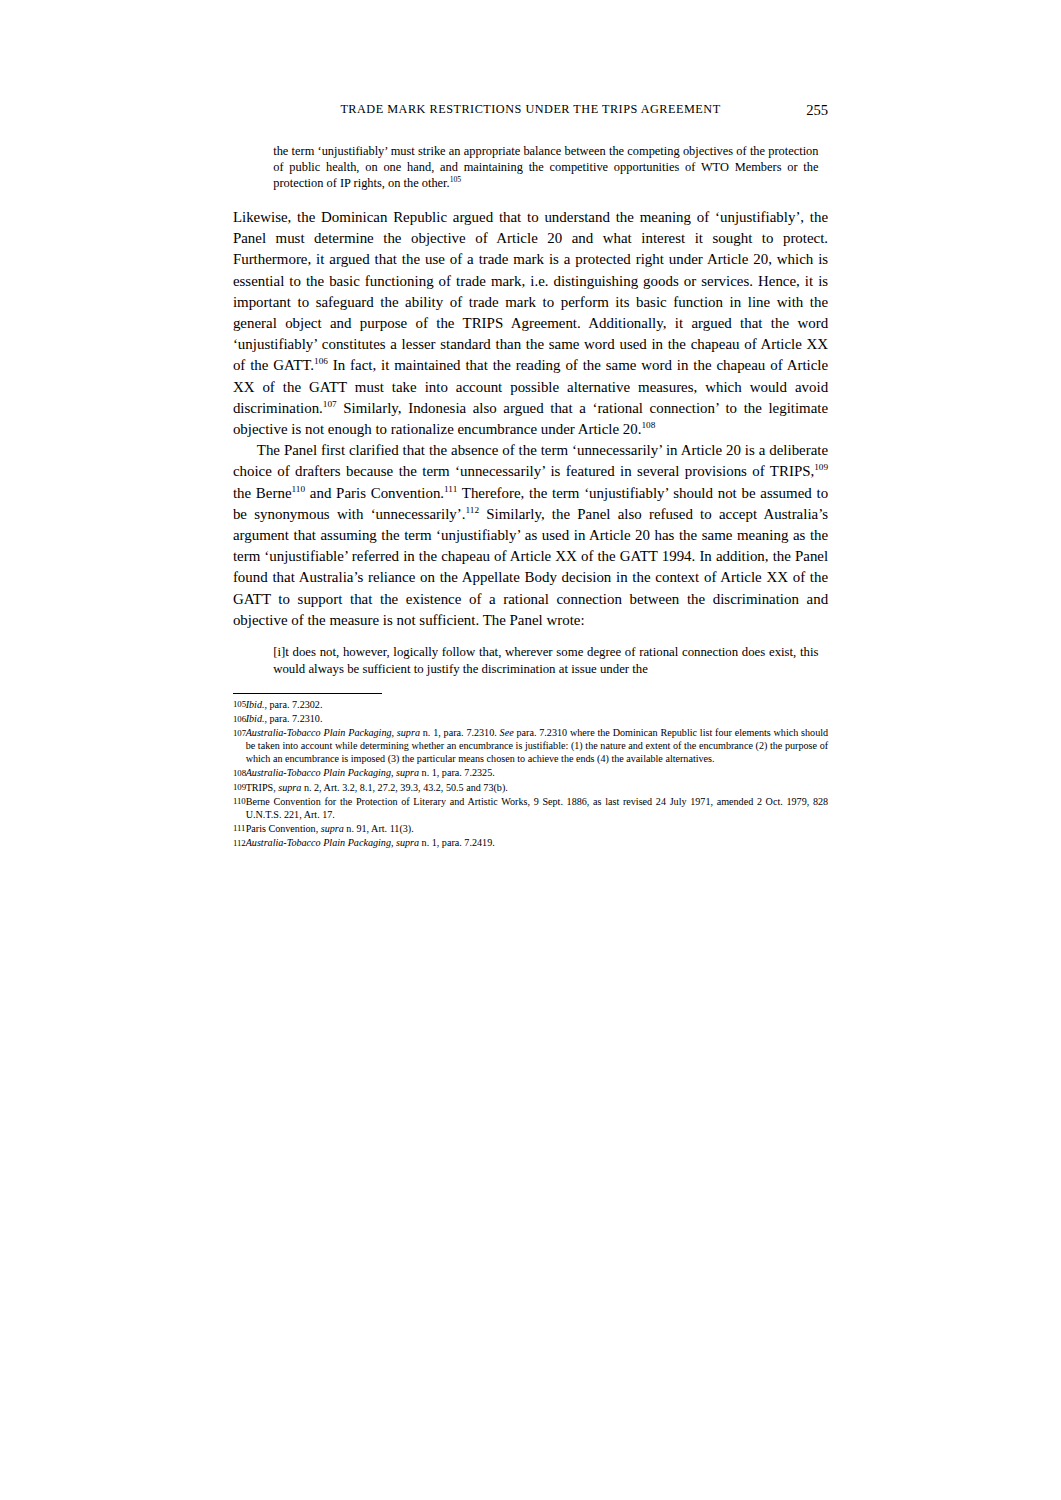TRADE MARK RESTRICTIONS UNDER THE TRIPS AGREEMENT 255
the term ‘unjustifiably’ must strike an appropriate balance between the competing objectives of the protection of public health, on one hand, and maintaining the competitive opportunities of WTO Members or the protection of IP rights, on the other.105
Likewise, the Dominican Republic argued that to understand the meaning of ‘unjustifiably’, the Panel must determine the objective of Article 20 and what interest it sought to protect. Furthermore, it argued that the use of a trade mark is a protected right under Article 20, which is essential to the basic functioning of trade mark, i.e. distinguishing goods or services. Hence, it is important to safeguard the ability of trade mark to perform its basic function in line with the general object and purpose of the TRIPS Agreement. Additionally, it argued that the word ‘unjustifiably’ constitutes a lesser standard than the same word used in the chapeau of Article XX of the GATT.106 In fact, it maintained that the reading of the same word in the chapeau of Article XX of the GATT must take into account possible alternative measures, which would avoid discrimination.107 Similarly, Indonesia also argued that a ‘rational connection’ to the legitimate objective is not enough to rationalize encumbrance under Article 20.108
The Panel first clarified that the absence of the term ‘unnecessarily’ in Article 20 is a deliberate choice of drafters because the term ‘unnecessarily’ is featured in several provisions of TRIPS,109 the Berne110 and Paris Convention.111 Therefore, the term ‘unjustifiably’ should not be assumed to be synonymous with ‘unnecessarily’.112 Similarly, the Panel also refused to accept Australia’s argument that assuming the term ‘unjustifiably’ as used in Article 20 has the same meaning as the term ‘unjustifiable’ referred in the chapeau of Article XX of the GATT 1994. In addition, the Panel found that Australia’s reliance on the Appellate Body decision in the context of Article XX of the GATT to support that the existence of a rational connection between the discrimination and objective of the measure is not sufficient. The Panel wrote:
[i]t does not, however, logically follow that, wherever some degree of rational connection does exist, this would always be sufficient to justify the discrimination at issue under the
105
Ibid., para. 7.2302.
106
Ibid., para. 7.2310.
107
Australia-Tobacco Plain Packaging, supra n. 1, para. 7.2310. See para. 7.2310 where the Dominican Republic list four elements which should be taken into account while determining whether an encumbrance is justifiable: (1) the nature and extent of the encumbrance (2) the purpose of which an encumbrance is imposed (3) the particular means chosen to achieve the ends (4) the available alternatives.
108
Australia-Tobacco Plain Packaging, supra n. 1, para. 7.2325.
109
TRIPS, supra n. 2, Art. 3.2, 8.1, 27.2, 39.3, 43.2, 50.5 and 73(b).
110
Berne Convention for the Protection of Literary and Artistic Works, 9 Sept. 1886, as last revised 24 July 1971, amended 2 Oct. 1979, 828 U.N.T.S. 221, Art. 17.
111
Paris Convention, supra n. 91, Art. 11(3).
112
Australia-Tobacco Plain Packaging, supra n. 1, para. 7.2419.